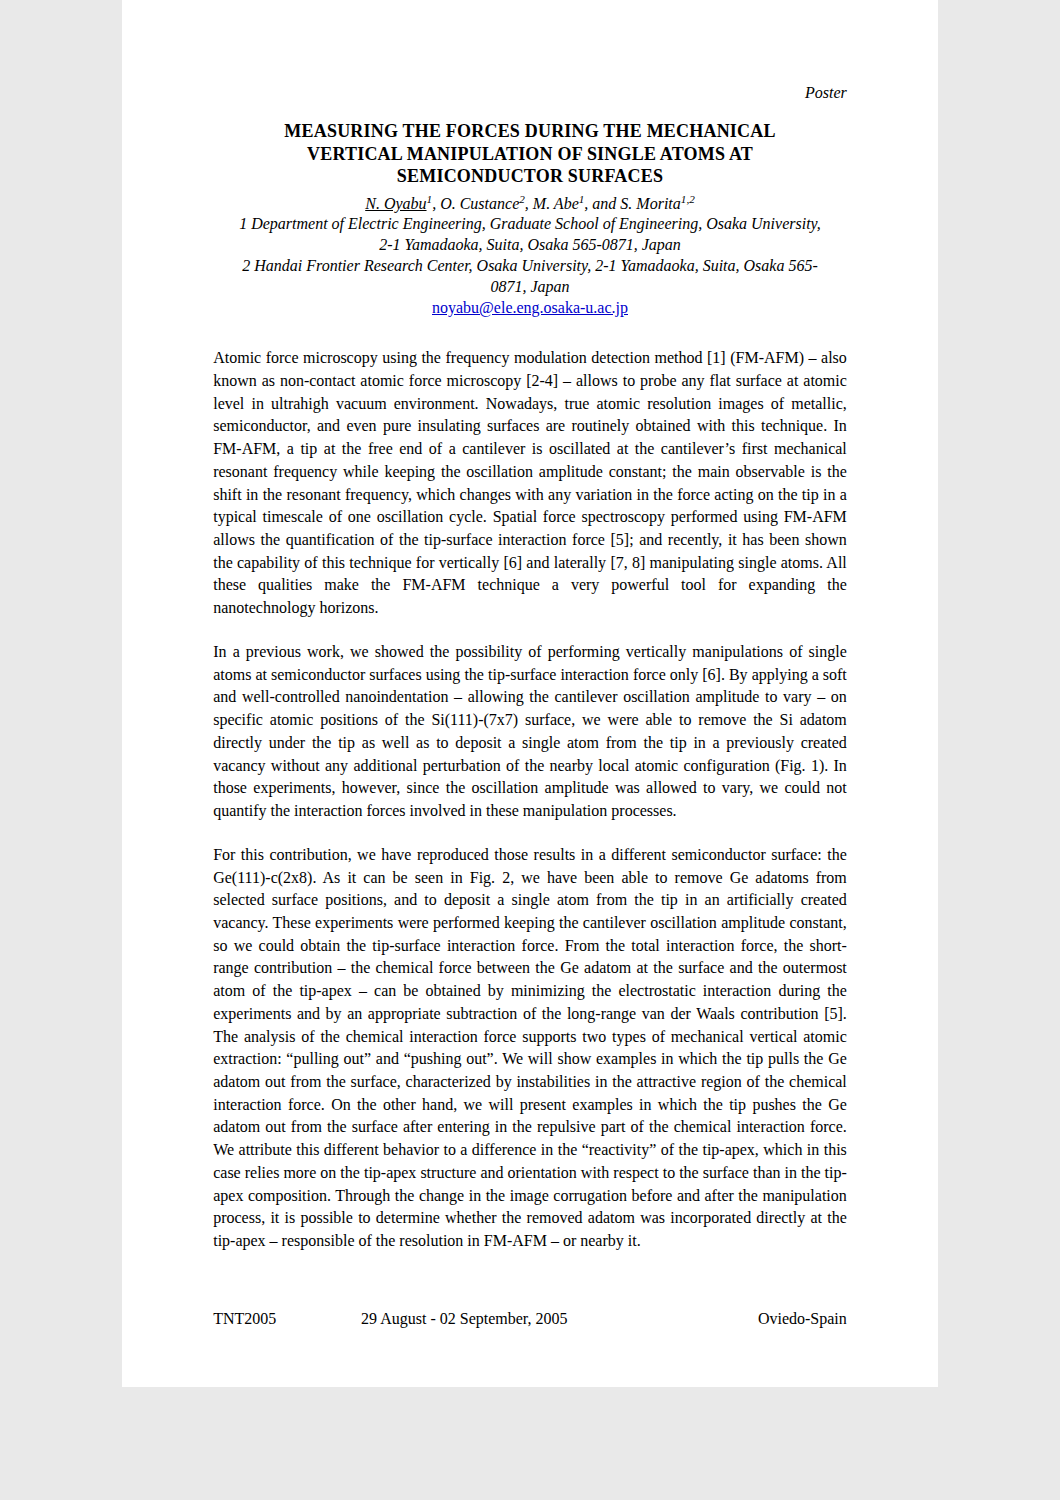Poster
Measuring the Forces During the Mechanical
Vertical Manipulation of Single Atoms at
Semiconductor Surfaces
N. Oyabu1, O. Custance2, M. Abe1, and S. Morita1,2
1 Department of Electric Engineering, Graduate School of Engineering, Osaka University,
2-1 Yamadaoka, Suita, Osaka 565-0871, Japan
2 Handai Frontier Research Center, Osaka University, 2-1 Yamadaoka, Suita, Osaka 565-
0871, Japan
noyabu@ele.eng.osaka-u.ac.jp
Atomic force microscopy using the frequency modulation detection method [1] (FM-AFM) – also known as non-contact atomic force microscopy [2-4] – allows to probe any flat surface at atomic level in ultrahigh vacuum environment. Nowadays, true atomic resolution images of metallic, semiconductor, and even pure insulating surfaces are routinely obtained with this technique. In FM-AFM, a tip at the free end of a cantilever is oscillated at the cantilever’s first mechanical resonant frequency while keeping the oscillation amplitude constant; the main observable is the shift in the resonant frequency, which changes with any variation in the force acting on the tip in a typical timescale of one oscillation cycle. Spatial force spectroscopy performed using FM-AFM allows the quantification of the tip-surface interaction force [5]; and recently, it has been shown the capability of this technique for vertically [6] and laterally [7, 8] manipulating single atoms. All these qualities make the FM-AFM technique a very powerful tool for expanding the nanotechnology horizons.
In a previous work, we showed the possibility of performing vertically manipulations of single atoms at semiconductor surfaces using the tip-surface interaction force only [6]. By applying a soft and well-controlled nanoindentation – allowing the cantilever oscillation amplitude to vary – on specific atomic positions of the Si(111)-(7x7) surface, we were able to remove the Si adatom directly under the tip as well as to deposit a single atom from the tip in a previously created vacancy without any additional perturbation of the nearby local atomic configuration (Fig. 1). In those experiments, however, since the oscillation amplitude was allowed to vary, we could not quantify the interaction forces involved in these manipulation processes.
For this contribution, we have reproduced those results in a different semiconductor surface: the Ge(111)-c(2x8). As it can be seen in Fig. 2, we have been able to remove Ge adatoms from selected surface positions, and to deposit a single atom from the tip in an artificially created vacancy. These experiments were performed keeping the cantilever oscillation amplitude constant, so we could obtain the tip-surface interaction force. From the total interaction force, the short-range contribution – the chemical force between the Ge adatom at the surface and the outermost atom of the tip-apex – can be obtained by minimizing the electrostatic interaction during the experiments and by an appropriate subtraction of the long-range van der Waals contribution [5]. The analysis of the chemical interaction force supports two types of mechanical vertical atomic extraction: “pulling out” and “pushing out”. We will show examples in which the tip pulls the Ge adatom out from the surface, characterized by instabilities in the attractive region of the chemical interaction force. On the other hand, we will present examples in which the tip pushes the Ge adatom out from the surface after entering in the repulsive part of the chemical interaction force. We attribute this different behavior to a difference in the “reactivity” of the tip-apex, which in this case relies more on the tip-apex structure and orientation with respect to the surface than in the tip-apex composition. Through the change in the image corrugation before and after the manipulation process, it is possible to determine whether the removed adatom was incorporated directly at the tip-apex – responsible of the resolution in FM-AFM – or nearby it.
TNT2005
29 August - 02 September, 2005
Oviedo-Spain